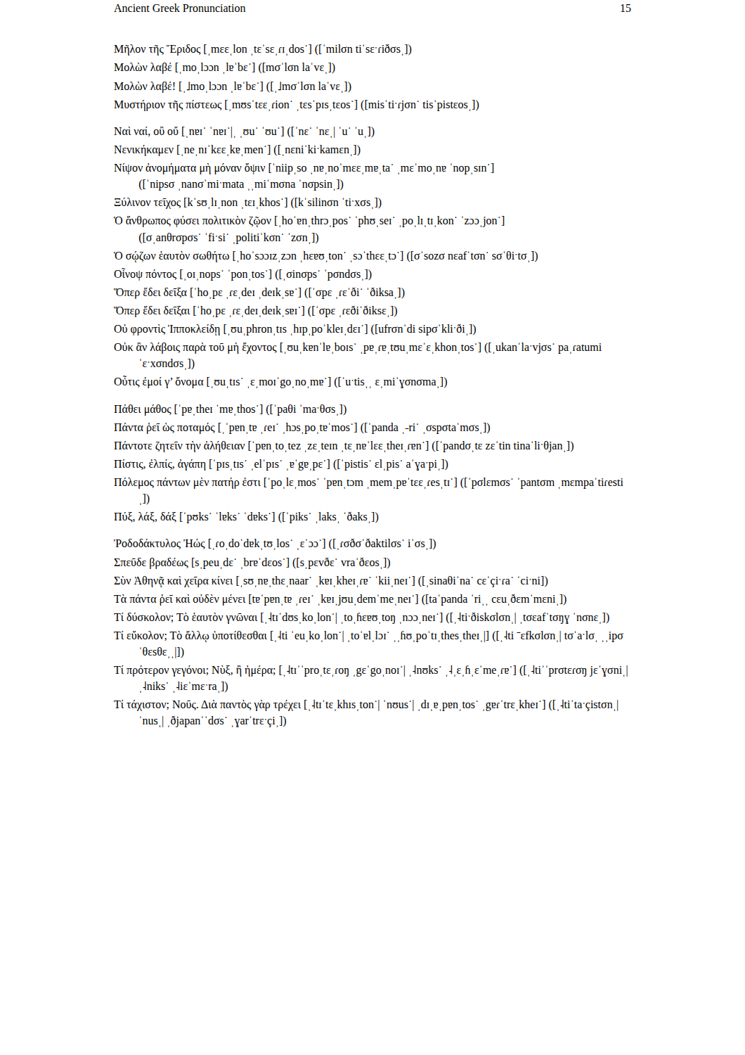Ancient Greek Pronunciation 15
Μῆλον τῆς Ἔριδος [ˌmɛɛˌlon ˌtɛˈsɛˌɾɪˌdos˙] ([ˈmilσn tiˈsɛˑɾiðσsˌ])
Μολὼν λαβέ [ˌmoˌlɔɔn ˌlɐˈbɛ˙] ([mσˈlσn laˈvɛˌ])
Μολὼν λαβέ! [ˌ˩moˌlɔɔn ˌlɐˈbɛ˙] ([ˌ˩mσˈlσn laˈvɛˌ])
Μυστήριον τῆς πίστεως [ˌmʊsˈtɛɛˌɾion˙ ˌtɛsˈpɪsˌtɛos˙] ([misˈtiˑɾjσn˙ tisˈpistɛosˌ])
Ναὶ ναί, οὒ οὔ [ˌnɐɪ˙ ˈnɐɪ˙|ˌ ˌʊu˙ ˈʊu˙] ([ˈnɛ˙ ˈnɛˌ| ˈu˙ ˈuˌ])
Νενικήκαμεν [ˌneˌnɪˈkɛɛˌkɐˌmen˙] ([ˌnɛniˈkiˑkamɛnˌ])
Νίψον ἀνομήματα μὴ μόναν ὄψιν [ˈniipˌso ˌnɐˌnoˈmɛɛˌmɐˌta˙ ˌmɛˈmoˌnɐ ˈnopˌsɪn˙]
([ˈnipsσ ˌnanσˈmiˑmata ˌˌmiˈmσna ˈnσpsinˌ])
Ξύλινον τεῖχος [kˈsʊˌlɪˌnon ˌtɛɪˌkhos˙] ([kˈsilinσn ˈtiˑxσsˌ])
Ὁ ἄνθρωπος φύσει πολιτικὸν ζῷον [ˌhoˈɐnˌthrɔˌpos˙ ˈphʊˌseɪ˙ ˌpoˌlɪˌtɪˌkon˙ ˈzɔɔˌjon˙]
([σˌanθrσpσs˙ ˈfiˑsi˙ ˌpolitiˈkσn˙ ˈzσnˌ])
Ὁ σῴζων ἑαυτὸν σωθήτω [ˌhoˈsɔɔɪzˌzɔn ˌhɛɐʊˌton˙ ˌsɔˈthɛɛˌtɔ˙] ([σˈsozσ nɛafˈtσn˙ sσˈθiˑtσˌ])
Οἶνοψ πόντος [ˌoɪˌnops˙ ˈponˌtos˙] ([ˌσinσps˙ ˈpσndσsˌ])
Ὅπερ ἔδει δεῖξα [ˈhoˌpɛ ˌɾɛˌdeɪ ˌdeɪkˌsɐ˙] ([ˈσpɛ ˌɾɛˈði˙ ˈðiksaˌ])
Ὅπερ ἔδει δεῖξαι [ˈhoˌpɛ ˌɾɛˌdeɪˌdeɪkˌsɐɪ˙] ([ˈσpɛ ˌɾɛðiˈðiksɛˌ])
Οὐ φροντὶς Ἱπποκλείδῃ [ˌʊuˌphronˌtɪs ˌhɪpˌpoˈkleɪˌdɛɪ˙] ([ufrσnˈdi sipσˈkliˑðiˌ])
Οὐκ ἂν λάβοις παρὰ τοῦ μὴ ἔχοντος [ˌʊuˌkɐnˈlɐˌboɪs˙ ˌpɐˌɾɐˌtʊuˌmɛˈɛˌkhonˌtos˙] ([ˌukanˈlaˑvjσs˙ paˌɾatumiˈɛˑxσndσsˌ])
Οὖτις ἐμοί γ’ ὄνομα [ˌʊuˌtɪs˙ ˌɛˌmoɪˈgoˌnoˌmɐ˙] ([ˈuˑtisˌˌ ɛˌmiˈɣσnσmaˌ])
Πάθει μάθος [ˈpɐˌtheɪ ˈmɐˌthos˙] ([ˈpaθi ˈmaˑθσsˌ])
Πάντα ῥεῖ ὡς ποταμός [ˌˈpɐnˌtɐ ˌɾeɪ˙ ˌhɔsˌpoˌtɐˈmos˙] ([ˈpanda ˌ˗ri˙ ˌσspσtaˈmσsˌ])
Πάντοτε ζητεῖν τὴν ἀλήθειαν [ˈpɐnˌtoˌtez ˌzɛˌteɪn ˌtɛˌnɐˈlɛɛˌtheɪˌɾɐn˙] ([ˈpandσˌtɛ zɛˈtin tinaˈliˑθjanˌ])
Πίστις, ἐλπίς, ἀγάπη [ˈpɪsˌtɪs˙ ˌelˈpɪs˙ ˌɐˈgɐˌpɛ˙] ([ˈpistis˙ ɛlˌpis˙ aˈɣaˑpiˌ])
Πόλεμος πάντων μὲν πατήρ ἐστι [ˈpoˌlɛˌmos˙ ˈpɐnˌtɔm ˌmemˌpɐˈtɛɛˌɾesˌtɪ˙] ([ˈpσlɛmσs˙ ˈpantσm ˌmɛmpaˈtiɾestiˌ])
Πύξ, λάξ, δάξ [ˈpʊks˙ ˈlɐks˙ ˈdɐks˙] ([ˈpiks˙ ˌlaksˌ ˈðaksˌ])
Ῥοδοδάκτυλος Ἠώς [ˌɾoˌdoˈdɐkˌtʊˌlos˙ ˌɛˈɔɔ˙] ([ˌɾσðσˈðaktilσs˙ iˈσsˌ])
Σπεῦδε βραδέως [sˌpeuˌdɛ˙ ˌbrɐˈdɛos˙] ([sˌpɛvðɛ˙ vraˈðɛosˌ])
Σὺν Ἀθηνᾷ καὶ χεῖρα κίνει [ˌsʊˌnɐˌthɛˌnaar˙ ˌkɐɪˌkheɪˌɾɐ˙ ˈkiiˌneɪ˙] ([ˌsinaθiˈna˙ cɛˈçiˑɾa˙ ˈciˑni])
Τὰ πάντα ῥεῖ καὶ οὐδὲν μένει [tɐˈpɐnˌtɐ ˌɾeɪ˙ ˌkɐɪˌjʊuˌdemˈmeˌneɪ˙] ([taˈpanda ˈriˌˌ cɛuˌðɛmˈmɛniˌ])
Τί δύσκολον; Τὸ ἑαυτὸν γνῶναι [ˌ˨tɪˈdʊsˌkoˌlon˙| ˌtoˌɦɛɐʊˌtoŋ ˌnɔɔˌneɪ˙] ([ˌ˨tiˑðiskσlσnˌ| ˌtσɛafˈtσŋɣ ˈnσnɛˌ])
Τί εὔκολον; Τὸ ἄλλῳ ὑποτίθεσθαι [ˌ˨ti ˈeuˌkoˌlon˙| ˌtoˈɐlˌlɔɪ˙ ˌˌɦʊˌpoˈtɪˌthesˌtheɪˌ|] ([ˌ˨ti ˉɛfkσlσnˌ| tσˈaˑlσˌ ˌˌipσˈθɛsθɛˌˌ|])
Τί πρότερον γεγόνοι; Νὺξ, ἢ ἡμέρα; [ˌ˨tɪˈˈproˌtɛˌɾoŋ ˌgɛˈgoˌnoɪ˙| ˌ˨nʊks˙ ˌ˨ˌɛˌɦˌɛˈmeˌɾɐ˙] ([ˌ˨tiˈˈprσtɛɾσŋ jɛˈɣσniˌ| ˌ˨niks˙ ˌ˨iɛˈmɛˑraˌ])
Τί τάχιστον; Νοῦς. Διὰ παντὸς γὰρ τρέχει [ˌ˨tɪˈtɛˌkhɪsˌton˙| ˈnʊus˙| ˌdɪˌɐˌpɐnˌtos˙ ˌgɐɾˈtrɛˌkheɪ˙] ([ˌ˨tiˈtaˑçistσnˌ| ˈnusˌ| ˌðjapanˈˈdσs˙ ˌɣarˈtrɛˑçiˌ])